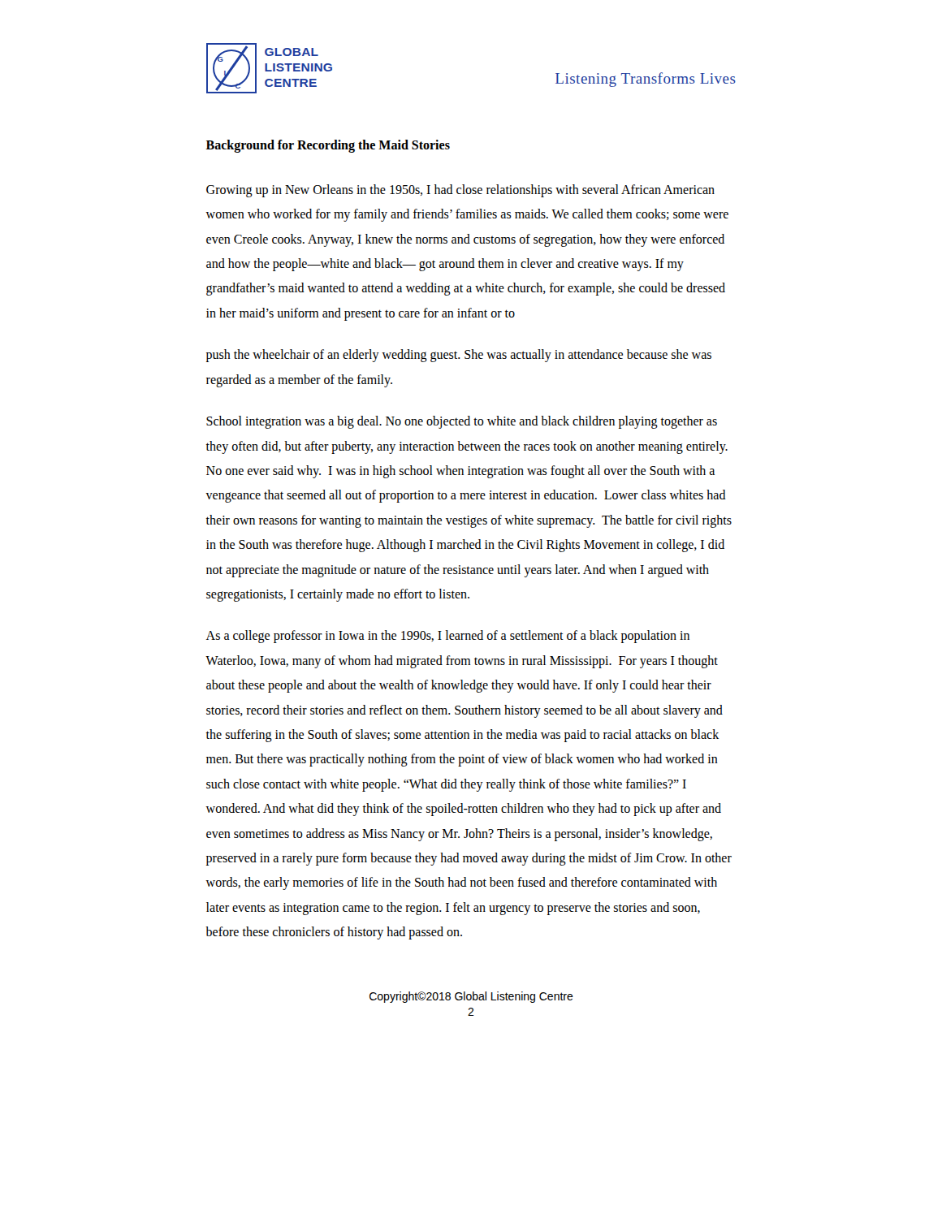G L C
GLOBAL
LISTENING
CENTRE
Listening Transforms Lives
Background for Recording the Maid Stories
Growing up in New Orleans in the 1950s, I had close relationships with several African American women who worked for my family and friends’ families as maids. We called them cooks; some were even Creole cooks. Anyway, I knew the norms and customs of segregation, how they were enforced and how the people—white and black— got around them in clever and creative ways. If my grandfather’s maid wanted to attend a wedding at a white church, for example, she could be dressed in her maid’s uniform and present to care for an infant or to
push the wheelchair of an elderly wedding guest. She was actually in attendance because she was regarded as a member of the family.
School integration was a big deal. No one objected to white and black children playing together as they often did, but after puberty, any interaction between the races took on another meaning entirely. No one ever said why. I was in high school when integration was fought all over the South with a vengeance that seemed all out of proportion to a mere interest in education. Lower class whites had their own reasons for wanting to maintain the vestiges of white supremacy. The battle for civil rights in the South was therefore huge. Although I marched in the Civil Rights Movement in college, I did not appreciate the magnitude or nature of the resistance until years later. And when I argued with segregationists, I certainly made no effort to listen.
As a college professor in Iowa in the 1990s, I learned of a settlement of a black population in Waterloo, Iowa, many of whom had migrated from towns in rural Mississippi. For years I thought about these people and about the wealth of knowledge they would have. If only I could hear their stories, record their stories and reflect on them. Southern history seemed to be all about slavery and the suffering in the South of slaves; some attention in the media was paid to racial attacks on black men. But there was practically nothing from the point of view of black women who had worked in such close contact with white people. “What did they really think of those white families?” I wondered. And what did they think of the spoiled-rotten children who they had to pick up after and even sometimes to address as Miss Nancy or Mr. John? Theirs is a personal, insider’s knowledge, preserved in a rarely pure form because they had moved away during the midst of Jim Crow. In other words, the early memories of life in the South had not been fused and therefore contaminated with later events as integration came to the region. I felt an urgency to preserve the stories and soon, before these chroniclers of history had passed on.
Copyright©2018 Global Listening Centre 2